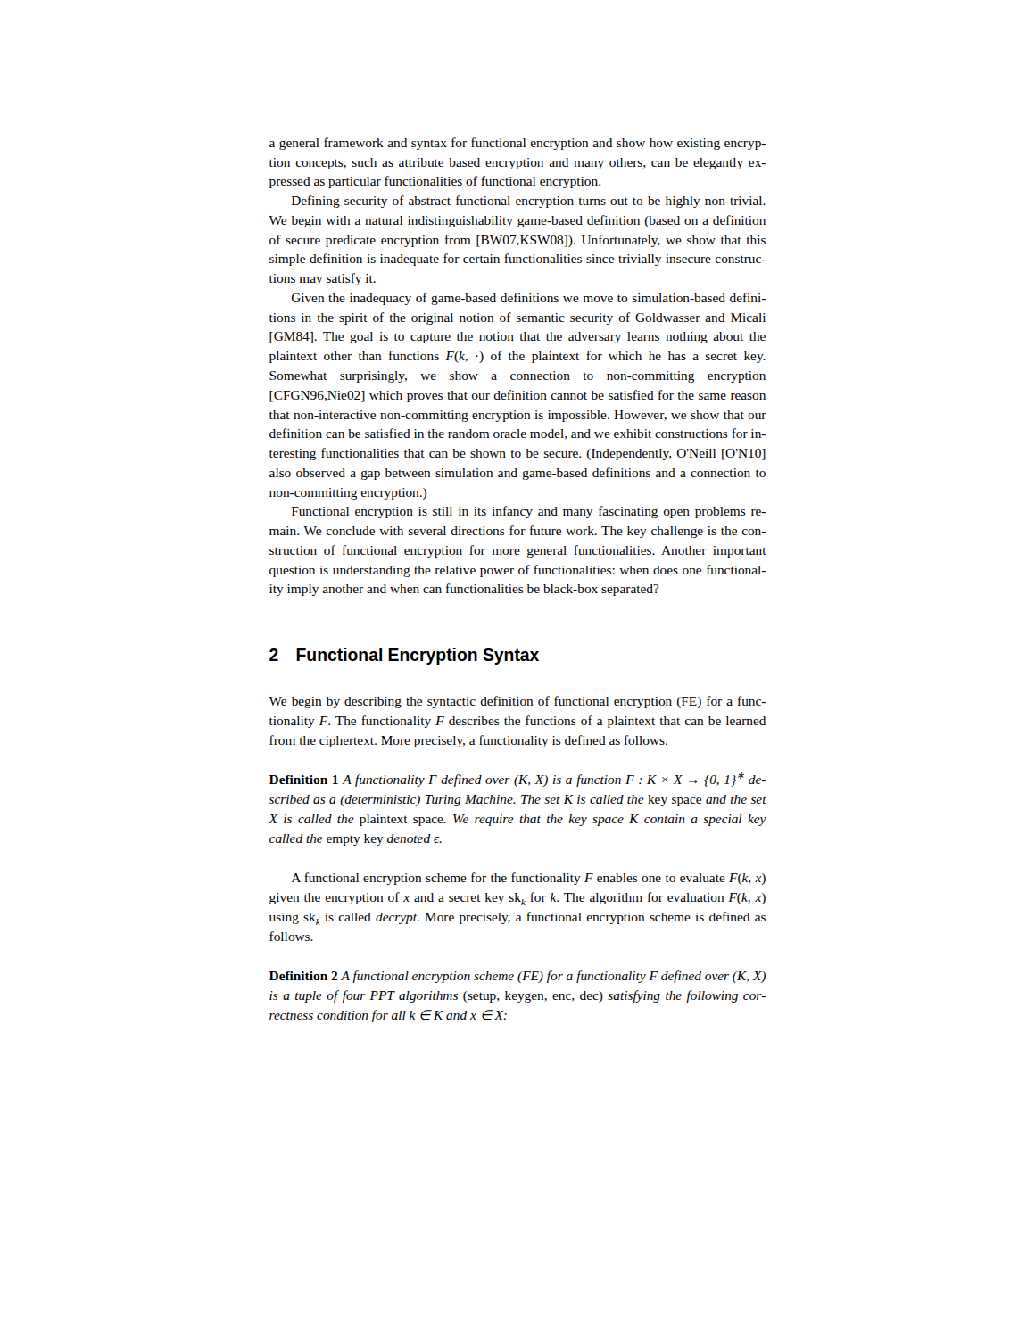a general framework and syntax for functional encryption and show how existing encryption concepts, such as attribute based encryption and many others, can be elegantly expressed as particular functionalities of functional encryption.
Defining security of abstract functional encryption turns out to be highly non-trivial. We begin with a natural indistinguishability game-based definition (based on a definition of secure predicate encryption from [BW07,KSW08]). Unfortunately, we show that this simple definition is inadequate for certain functionalities since trivially insecure constructions may satisfy it.
Given the inadequacy of game-based definitions we move to simulation-based definitions in the spirit of the original notion of semantic security of Goldwasser and Micali [GM84]. The goal is to capture the notion that the adversary learns nothing about the plaintext other than functions F(k, ·) of the plaintext for which he has a secret key. Somewhat surprisingly, we show a connection to non-committing encryption [CFGN96,Nie02] which proves that our definition cannot be satisfied for the same reason that non-interactive non-committing encryption is impossible. However, we show that our definition can be satisfied in the random oracle model, and we exhibit constructions for interesting functionalities that can be shown to be secure. (Independently, O'Neill [O'N10] also observed a gap between simulation and game-based definitions and a connection to non-committing encryption.)
Functional encryption is still in its infancy and many fascinating open problems remain. We conclude with several directions for future work. The key challenge is the construction of functional encryption for more general functionalities. Another important question is understanding the relative power of functionalities: when does one functionality imply another and when can functionalities be black-box separated?
2 Functional Encryption Syntax
We begin by describing the syntactic definition of functional encryption (FE) for a functionality F. The functionality F describes the functions of a plaintext that can be learned from the ciphertext. More precisely, a functionality is defined as follows.
Definition 1 A functionality F defined over (K, X) is a function F : K × X → {0, 1}∗ described as a (deterministic) Turing Machine. The set K is called the key space and the set X is called the plaintext space. We require that the key space K contain a special key called the empty key denoted ϵ.
A functional encryption scheme for the functionality F enables one to evaluate F(k, x) given the encryption of x and a secret key skk for k. The algorithm for evaluation F(k, x) using skk is called decrypt. More precisely, a functional encryption scheme is defined as follows.
Definition 2 A functional encryption scheme (FE) for a functionality F defined over (K, X) is a tuple of four PPT algorithms (setup, keygen, enc, dec) satisfying the following correctness condition for all k ∈ K and x ∈ X: